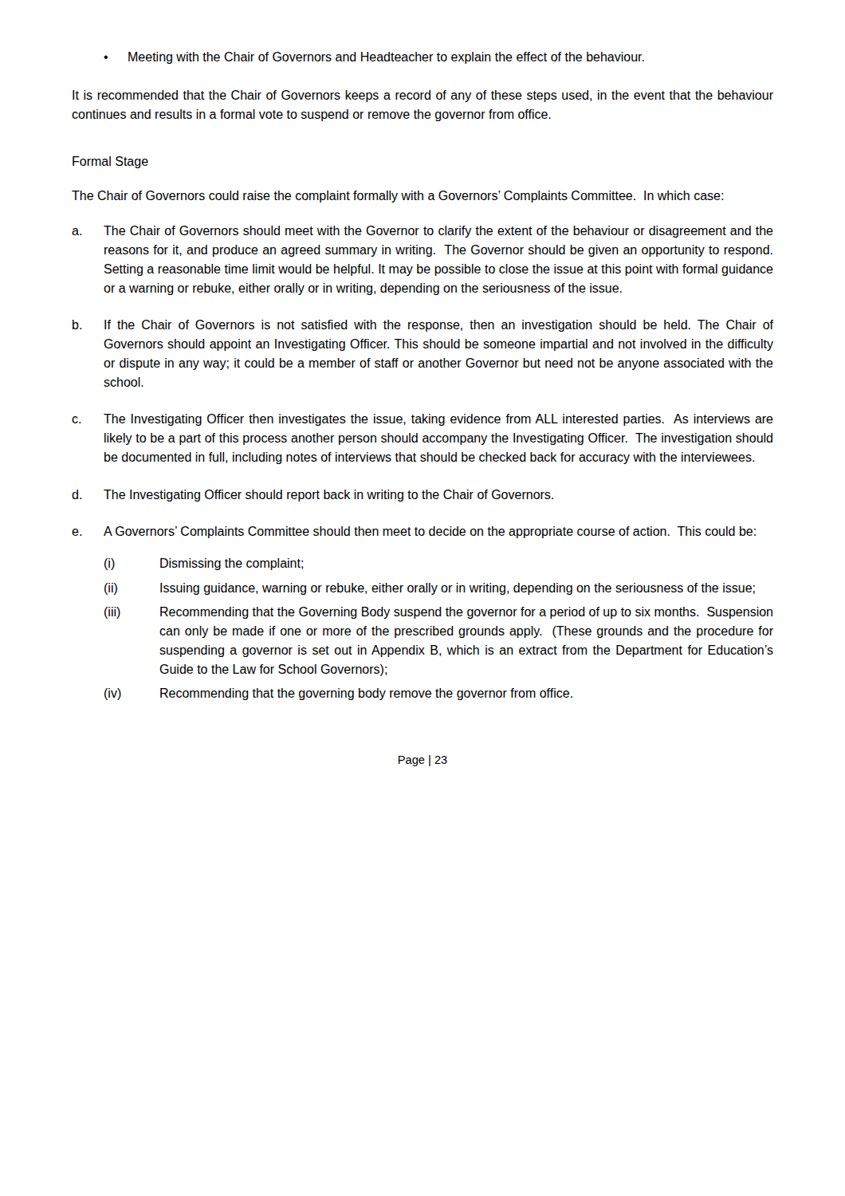Meeting with the Chair of Governors and Headteacher to explain the effect of the behaviour.
It is recommended that the Chair of Governors keeps a record of any of these steps used, in the event that the behaviour continues and results in a formal vote to suspend or remove the governor from office.
Formal Stage
The Chair of Governors could raise the complaint formally with a Governors’ Complaints Committee. In which case:
The Chair of Governors should meet with the Governor to clarify the extent of the behaviour or disagreement and the reasons for it, and produce an agreed summary in writing. The Governor should be given an opportunity to respond. Setting a reasonable time limit would be helpful. It may be possible to close the issue at this point with formal guidance or a warning or rebuke, either orally or in writing, depending on the seriousness of the issue.
If the Chair of Governors is not satisfied with the response, then an investigation should be held. The Chair of Governors should appoint an Investigating Officer. This should be someone impartial and not involved in the difficulty or dispute in any way; it could be a member of staff or another Governor but need not be anyone associated with the school.
The Investigating Officer then investigates the issue, taking evidence from ALL interested parties. As interviews are likely to be a part of this process another person should accompany the Investigating Officer. The investigation should be documented in full, including notes of interviews that should be checked back for accuracy with the interviewees.
The Investigating Officer should report back in writing to the Chair of Governors.
A Governors’ Complaints Committee should then meet to decide on the appropriate course of action. This could be:
Dismissing the complaint;
Issuing guidance, warning or rebuke, either orally or in writing, depending on the seriousness of the issue;
Recommending that the Governing Body suspend the governor for a period of up to six months. Suspension can only be made if one or more of the prescribed grounds apply. (These grounds and the procedure for suspending a governor is set out in Appendix B, which is an extract from the Department for Education’s Guide to the Law for School Governors);
Recommending that the governing body remove the governor from office.
Page | 23